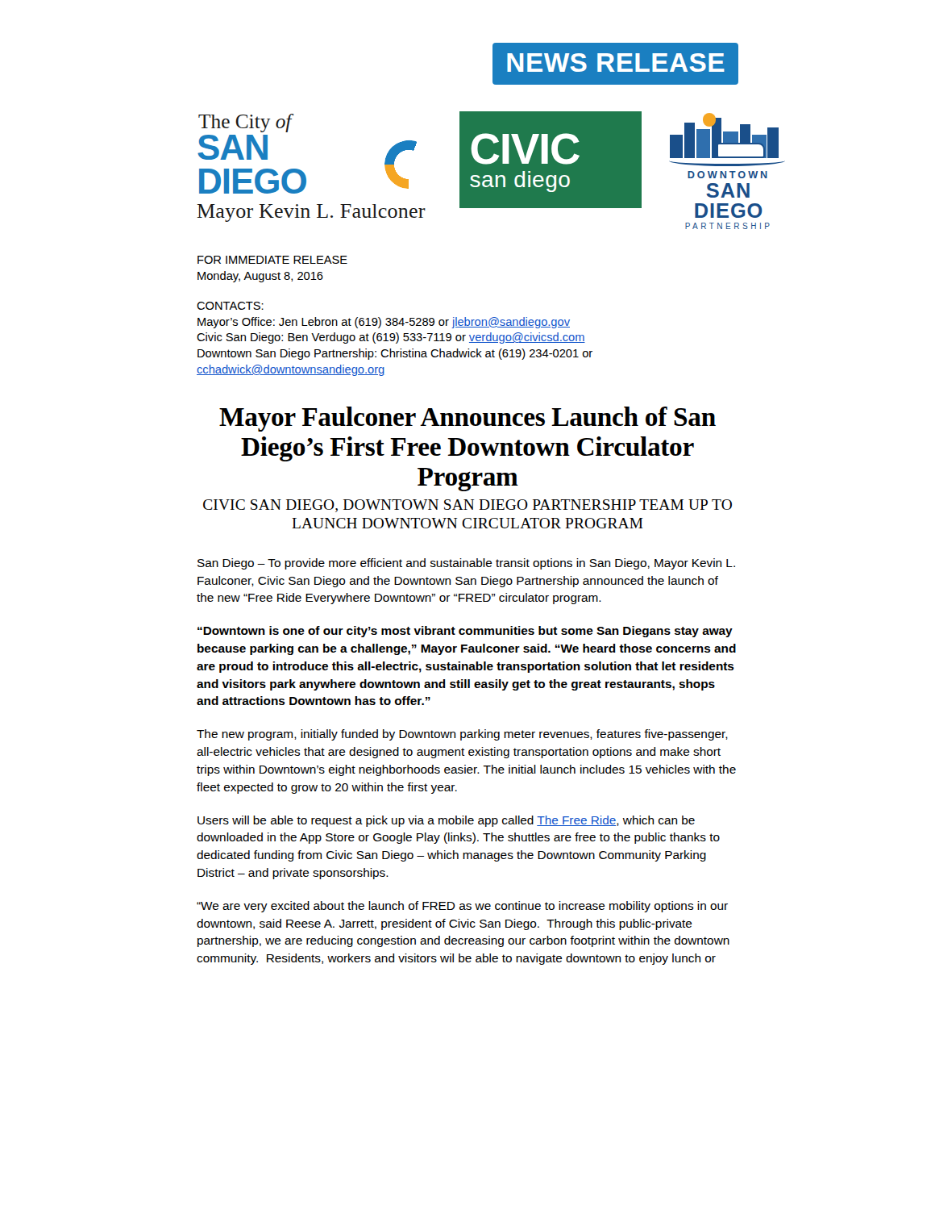NEWS RELEASE
The City of
SAN DIEGO
Mayor Kevin L. Faulconer
CIVIC
san diego
DOWNTOWN
SAN DIEGO
PARTNERSHIP
FOR IMMEDIATE RELEASE
Monday, August 8, 2016
CONTACTS:
Mayor’s Office: Jen Lebron at (619) 384-5289 or jlebron@sandiego.gov
Civic San Diego: Ben Verdugo at (619) 533-7119 or verdugo@civicsd.com
Downtown San Diego Partnership: Christina Chadwick at (619) 234-0201 or
cchadwick@downtownsandiego.org
Mayor Faulconer Announces Launch of San Diego’s First Free Downtown Circulator Program
CIVIC SAN DIEGO, DOWNTOWN SAN DIEGO PARTNERSHIP TEAM UP TO LAUNCH DOWNTOWN CIRCULATOR PROGRAM
San Diego – To provide more efficient and sustainable transit options in San Diego, Mayor Kevin L. Faulconer, Civic San Diego and the Downtown San Diego Partnership announced the launch of the new “Free Ride Everywhere Downtown” or “FRED” circulator program.
“Downtown is one of our city’s most vibrant communities but some San Diegans stay away because parking can be a challenge,” Mayor Faulconer said. “We heard those concerns and are proud to introduce this all-electric, sustainable transportation solution that let residents and visitors park anywhere downtown and still easily get to the great restaurants, shops and attractions Downtown has to offer.”
The new program, initially funded by Downtown parking meter revenues, features five-passenger, all-electric vehicles that are designed to augment existing transportation options and make short trips within Downtown’s eight neighborhoods easier. The initial launch includes 15 vehicles with the fleet expected to grow to 20 within the first year.
Users will be able to request a pick up via a mobile app called The Free Ride, which can be downloaded in the App Store or Google Play (links). The shuttles are free to the public thanks to dedicated funding from Civic San Diego – which manages the Downtown Community Parking District – and private sponsorships.
“We are very excited about the launch of FRED as we continue to increase mobility options in our downtown, said Reese A. Jarrett, president of Civic San Diego. Through this public-private partnership, we are reducing congestion and decreasing our carbon footprint within the downtown community. Residents, workers and visitors wil be able to navigate downtown to enjoy lunch or